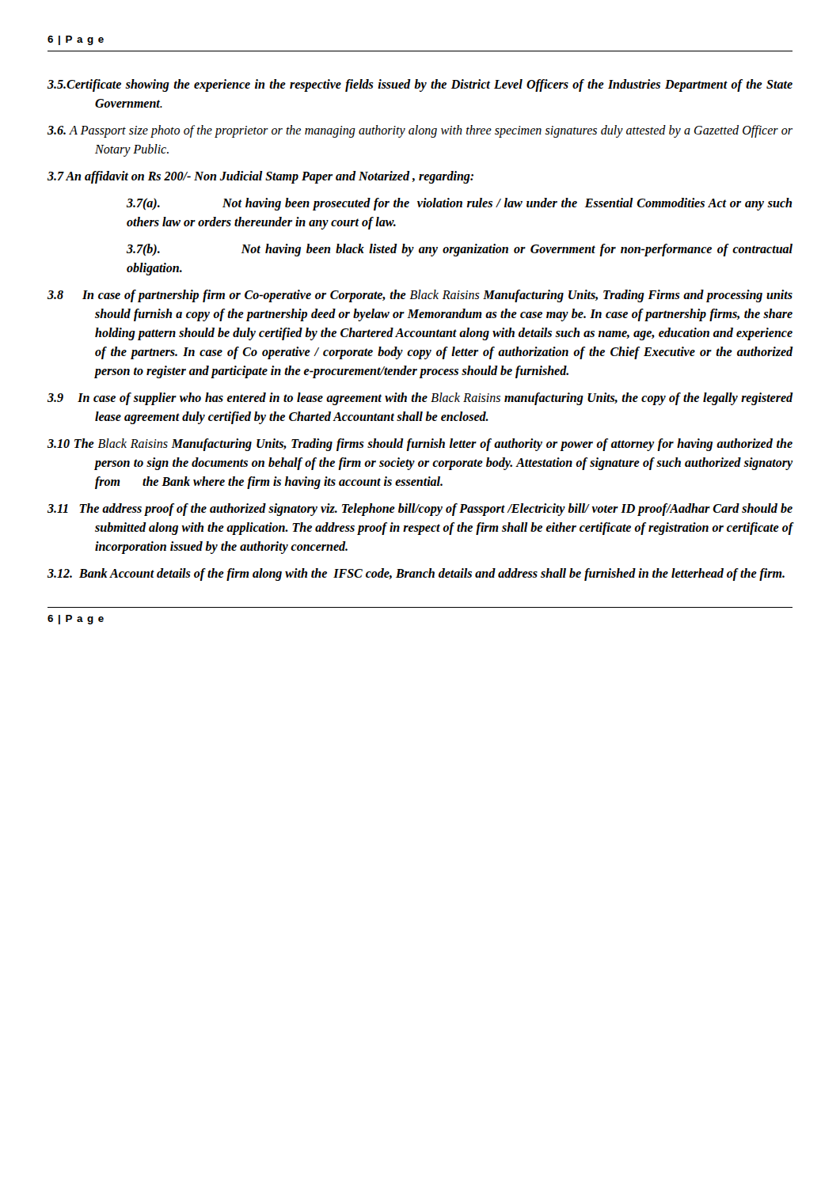6 | P a g e
3.5. Certificate showing the experience in the respective fields issued by the District Level Officers of the Industries Department of the State Government.
3.6. A Passport size photo of the proprietor or the managing authority along with three specimen signatures duly attested by a Gazetted Officer or Notary Public.
3.7 An affidavit on Rs 200/- Non Judicial Stamp Paper and Notarized , regarding:
3.7(a). Not having been prosecuted for the violation rules / law under the Essential Commodities Act or any such others law or orders thereunder in any court of law.
3.7(b). Not having been black listed by any organization or Government for non-performance of contractual obligation.
3.8 In case of partnership firm or Co-operative or Corporate, the Black Raisins Manufacturing Units, Trading Firms and processing units should furnish a copy of the partnership deed or byelaw or Memorandum as the case may be. In case of partnership firms, the share holding pattern should be duly certified by the Chartered Accountant along with details such as name, age, education and experience of the partners. In case of Co operative / corporate body copy of letter of authorization of the Chief Executive or the authorized person to register and participate in the e-procurement/tender process should be furnished.
3.9 In case of supplier who has entered in to lease agreement with the Black Raisins manufacturing Units, the copy of the legally registered lease agreement duly certified by the Charted Accountant shall be enclosed.
3.10 The Black Raisins Manufacturing Units, Trading firms should furnish letter of authority or power of attorney for having authorized the person to sign the documents on behalf of the firm or society or corporate body. Attestation of signature of such authorized signatory from the Bank where the firm is having its account is essential.
3.11 The address proof of the authorized signatory viz. Telephone bill/copy of Passport /Electricity bill/ voter ID proof/Aadhar Card should be submitted along with the application. The address proof in respect of the firm shall be either certificate of registration or certificate of incorporation issued by the authority concerned.
3.12. Bank Account details of the firm along with the IFSC code, Branch details and address shall be furnished in the letterhead of the firm.
6 | P a g e